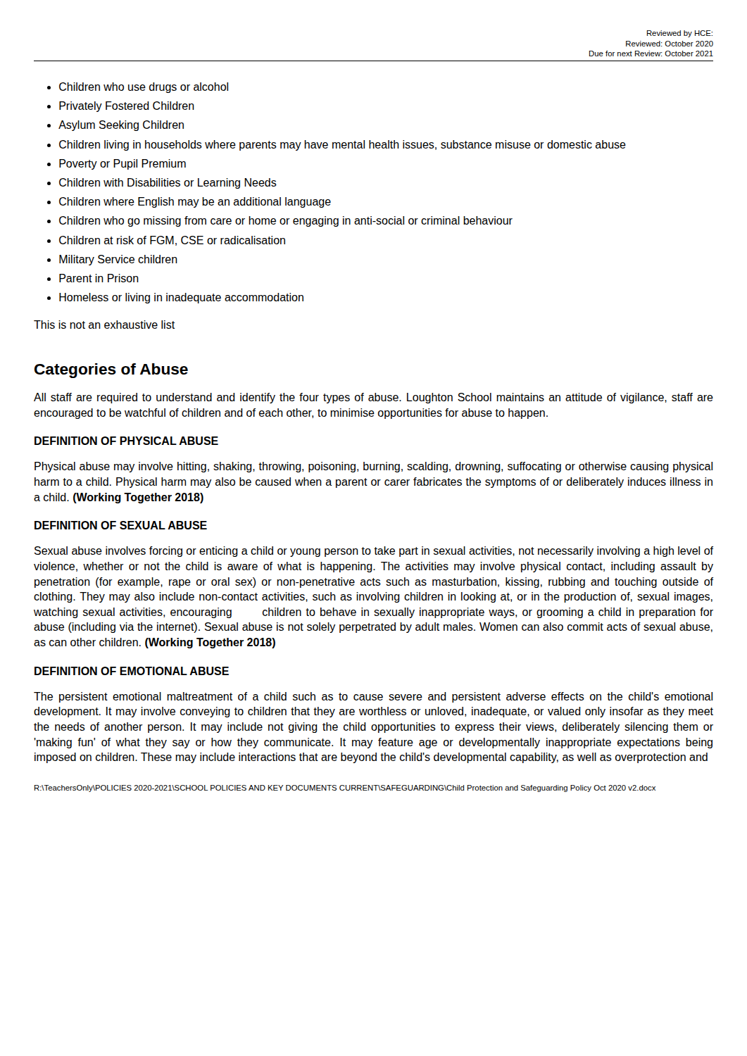Reviewed by HCE:
Reviewed: October 2020
Due for next Review: October 2021
Children who use drugs or alcohol
Privately Fostered Children
Asylum Seeking Children
Children living in households where parents may have mental health issues, substance misuse or domestic abuse
Poverty or Pupil Premium
Children with Disabilities or Learning Needs
Children where English may be an additional language
Children who go missing from care or home or engaging in anti-social or criminal behaviour
Children at risk of FGM, CSE or radicalisation
Military Service children
Parent in Prison
Homeless or living in inadequate accommodation
This is not an exhaustive list
Categories of Abuse
All staff are required to understand and identify the four types of abuse. Loughton School maintains an attitude of vigilance, staff are encouraged to be watchful of children and of each other, to minimise opportunities for abuse to happen.
DEFINITION OF PHYSICAL ABUSE
Physical abuse may involve hitting, shaking, throwing, poisoning, burning, scalding, drowning, suffocating or otherwise causing physical harm to a child. Physical harm may also be caused when a parent or carer fabricates the symptoms of or deliberately induces illness in a child. (Working Together 2018)
DEFINITION OF SEXUAL ABUSE
Sexual abuse involves forcing or enticing a child or young person to take part in sexual activities, not necessarily involving a high level of violence, whether or not the child is aware of what is happening. The activities may involve physical contact, including assault by penetration (for example, rape or oral sex) or non-penetrative acts such as masturbation, kissing, rubbing and touching outside of clothing. They may also include non-contact activities, such as involving children in looking at, or in the production of, sexual images, watching sexual activities, encouraging children to behave in sexually inappropriate ways, or grooming a child in preparation for abuse (including via the internet). Sexual abuse is not solely perpetrated by adult males. Women can also commit acts of sexual abuse, as can other children. (Working Together 2018)
DEFINITION OF EMOTIONAL ABUSE
The persistent emotional maltreatment of a child such as to cause severe and persistent adverse effects on the child's emotional development. It may involve conveying to children that they are worthless or unloved, inadequate, or valued only insofar as they meet the needs of another person. It may include not giving the child opportunities to express their views, deliberately silencing them or 'making fun' of what they say or how they communicate. It may feature age or developmentally inappropriate expectations being imposed on children. These may include interactions that are beyond the child's developmental capability, as well as overprotection and
R:\TeachersOnly\POLICIES 2020-2021\SCHOOL POLICIES AND KEY DOCUMENTS CURRENT\SAFEGUARDING\Child Protection and Safeguarding Policy Oct 2020 v2.docx